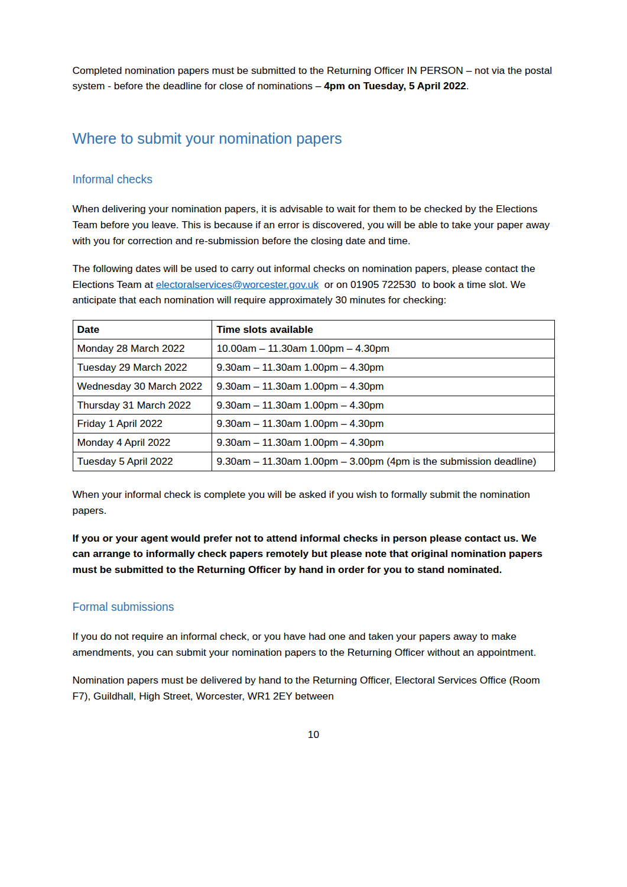Completed nomination papers must be submitted to the Returning Officer IN PERSON – not via the postal system - before the deadline for close of nominations – 4pm on Tuesday, 5 April 2022.
Where to submit your nomination papers
Informal checks
When delivering your nomination papers, it is advisable to wait for them to be checked by the Elections Team before you leave. This is because if an error is discovered, you will be able to take your paper away with you for correction and re-submission before the closing date and time.
The following dates will be used to carry out informal checks on nomination papers, please contact the Elections Team at electoralservices@worcester.gov.uk or on 01905 722530 to book a time slot. We anticipate that each nomination will require approximately 30 minutes for checking:
| Date | Time slots available |
| --- | --- |
| Monday 28 March 2022 | 10.00am – 11.30am 1.00pm – 4.30pm |
| Tuesday 29 March 2022 | 9.30am – 11.30am 1.00pm – 4.30pm |
| Wednesday 30 March 2022 | 9.30am – 11.30am 1.00pm – 4.30pm |
| Thursday 31 March 2022 | 9.30am – 11.30am 1.00pm – 4.30pm |
| Friday 1 April 2022 | 9.30am – 11.30am 1.00pm – 4.30pm |
| Monday 4 April 2022 | 9.30am – 11.30am 1.00pm – 4.30pm |
| Tuesday 5 April 2022 | 9.30am – 11.30am 1.00pm – 3.00pm (4pm is the submission deadline) |
When your informal check is complete you will be asked if you wish to formally submit the nomination papers.
If you or your agent would prefer not to attend informal checks in person please contact us. We can arrange to informally check papers remotely but please note that original nomination papers must be submitted to the Returning Officer by hand in order for you to stand nominated.
Formal submissions
If you do not require an informal check, or you have had one and taken your papers away to make amendments, you can submit your nomination papers to the Returning Officer without an appointment.
Nomination papers must be delivered by hand to the Returning Officer, Electoral Services Office (Room F7), Guildhall, High Street, Worcester, WR1 2EY between
10